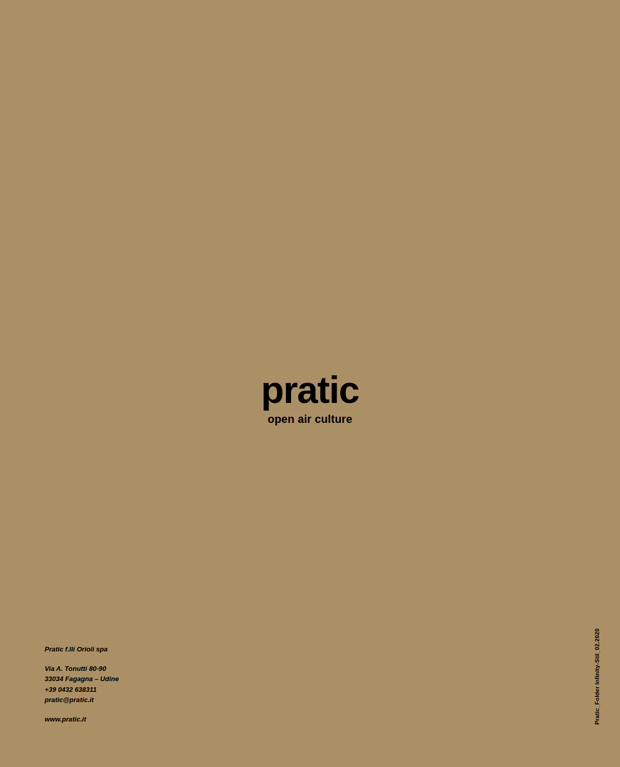pratic
open air culture
Pratic f.lli Orioli spa
Via A. Tonutti 80-90
33034 Fagagna – Udine
+39 0432 638311
pratic@pratic.it
www.pratic.it
Pratic_Folder Infinity-Stil_02.2020